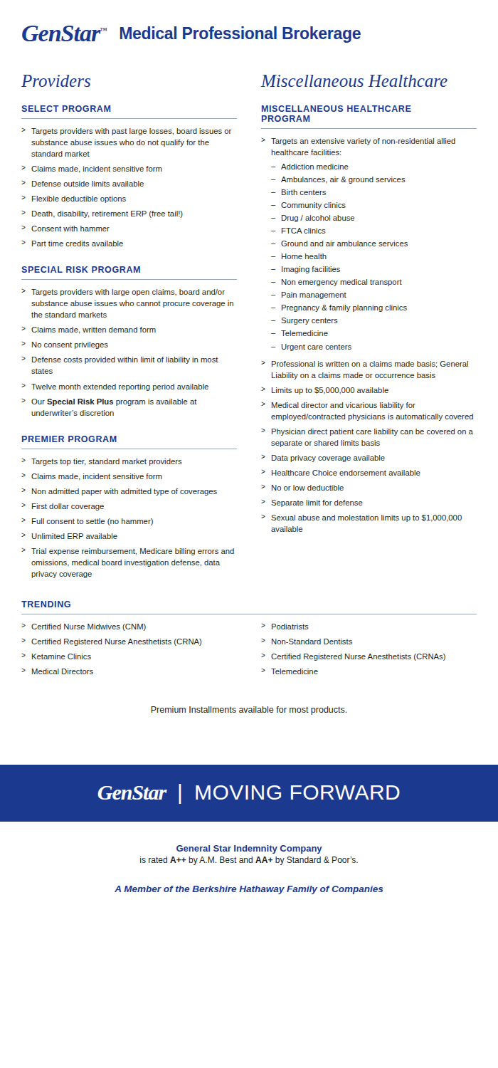GenStar™
Medical Professional Brokerage
Providers
Select Program
Targets providers with past large losses, board issues or substance abuse issues who do not qualify for the standard market
Claims made, incident sensitive form
Defense outside limits available
Flexible deductible options
Death, disability, retirement ERP (free tail!)
Consent with hammer
Part time credits available
Special Risk Program
Targets providers with large open claims, board and/or substance abuse issues who cannot procure coverage in the standard markets
Claims made, written demand form
No consent privileges
Defense costs provided within limit of liability in most states
Twelve month extended reporting period available
Our Special Risk Plus program is available at underwriter’s discretion
Premier Program
Targets top tier, standard market providers
Claims made, incident sensitive form
Non admitted paper with admitted type of coverages
First dollar coverage
Full consent to settle (no hammer)
Unlimited ERP available
Trial expense reimbursement, Medicare billing errors and omissions, medical board investigation defense, data privacy coverage
Miscellaneous Healthcare
Miscellaneous Healthcare
Program
Targets an extensive variety of non-residential allied healthcare facilities:
Addiction medicine
Ambulances, air & ground services
Birth centers
Community clinics
Drug / alcohol abuse
FTCA clinics
Ground and air ambulance services
Home health
Imaging facilities
Non emergency medical transport
Pain management
Pregnancy & family planning clinics
Surgery centers
Telemedicine
Urgent care centers
Professional is written on a claims made basis; General Liability on a claims made or occurrence basis
Limits up to $5,000,000 available
Medical director and vicarious liability for employed/contracted physicians is automatically covered
Physician direct patient care liability can be covered on a separate or shared limits basis
Data privacy coverage available
Healthcare Choice endorsement available
No or low deductible
Separate limit for defense
Sexual abuse and molestation limits up to $1,000,000 available
Trending
Certified Nurse Midwives (CNM)
Certified Registered Nurse Anesthetists (CRNA)
Ketamine Clinics
Medical Directors
Podiatrists
Non-Standard Dentists
Certified Registered Nurse Anesthetists (CRNAs)
Telemedicine
Premium Installments available for most products.
GenStar | MOVING FORWARD
General Star Indemnity Company
is rated A++ by A.M. Best and AA+ by Standard & Poor’s.
A Member of the Berkshire Hathaway Family of Companies